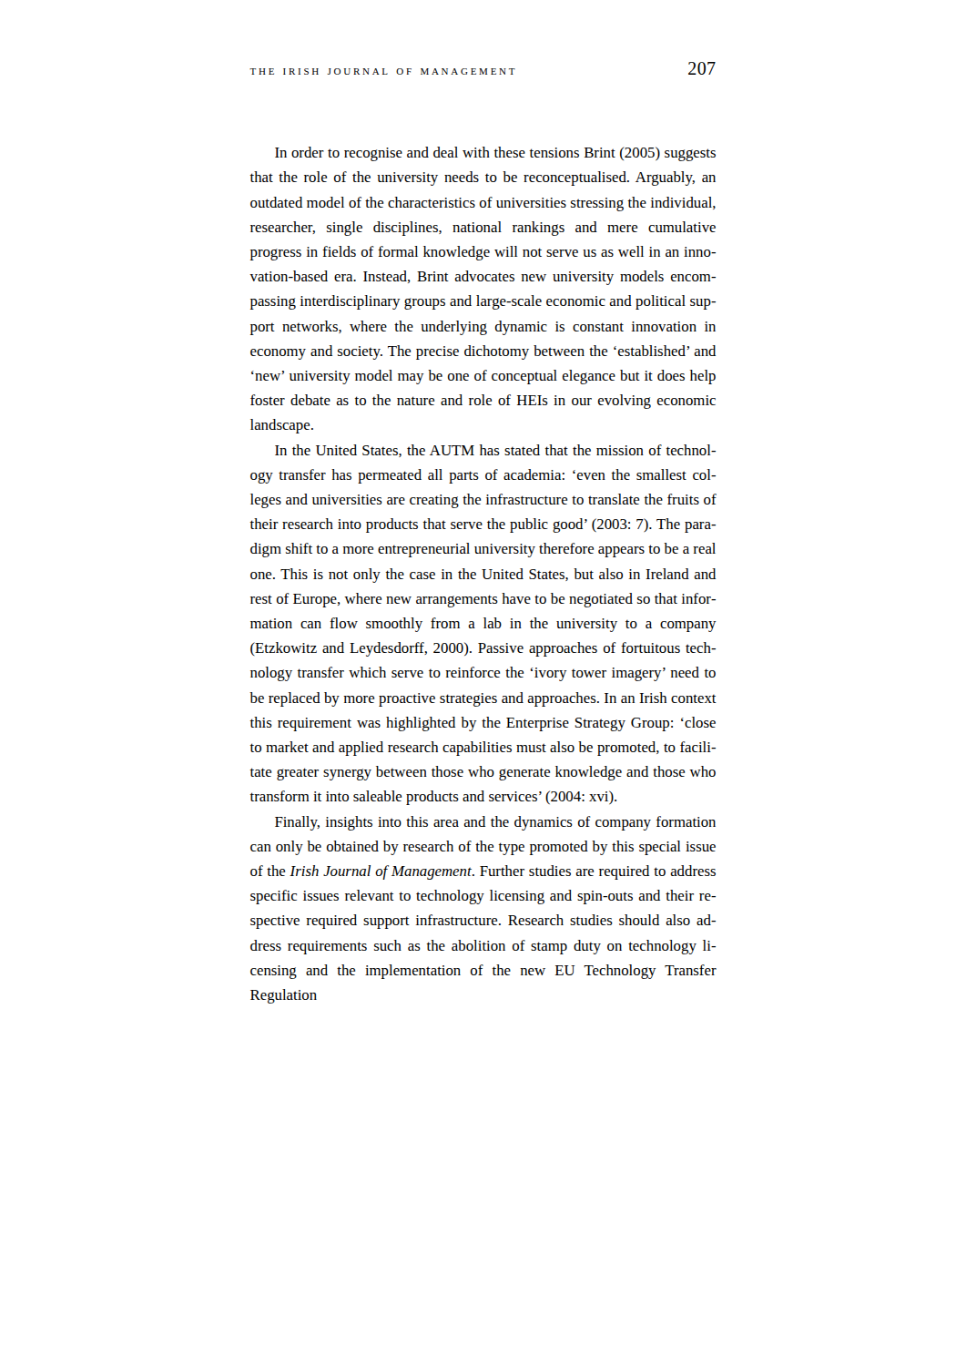The Irish Journal of Management 207
In order to recognise and deal with these tensions Brint (2005) suggests that the role of the university needs to be reconceptualised. Arguably, an outdated model of the characteristics of universities stressing the individual, researcher, single disciplines, national rankings and mere cumulative progress in fields of formal knowledge will not serve us as well in an innovation-based era. Instead, Brint advocates new university models encompassing interdisciplinary groups and large-scale economic and political support networks, where the underlying dynamic is constant innovation in economy and society. The precise dichotomy between the ‘established’ and ‘new’ university model may be one of conceptual elegance but it does help foster debate as to the nature and role of HEIs in our evolving economic landscape.
In the United States, the AUTM has stated that the mission of technology transfer has permeated all parts of academia: ‘even the smallest colleges and universities are creating the infrastructure to translate the fruits of their research into products that serve the public good’ (2003: 7). The paradigm shift to a more entrepreneurial university therefore appears to be a real one. This is not only the case in the United States, but also in Ireland and rest of Europe, where new arrangements have to be negotiated so that information can flow smoothly from a lab in the university to a company (Etzkowitz and Leydesdorff, 2000). Passive approaches of fortuitous technology transfer which serve to reinforce the ‘ivory tower imagery’ need to be replaced by more proactive strategies and approaches. In an Irish context this requirement was highlighted by the Enterprise Strategy Group: ‘close to market and applied research capabilities must also be promoted, to facilitate greater synergy between those who generate knowledge and those who transform it into saleable products and services’ (2004: xvi).
Finally, insights into this area and the dynamics of company formation can only be obtained by research of the type promoted by this special issue of the Irish Journal of Management. Further studies are required to address specific issues relevant to technology licensing and spin-outs and their respective required support infrastructure. Research studies should also address requirements such as the abolition of stamp duty on technology licensing and the implementation of the new EU Technology Transfer Regulation